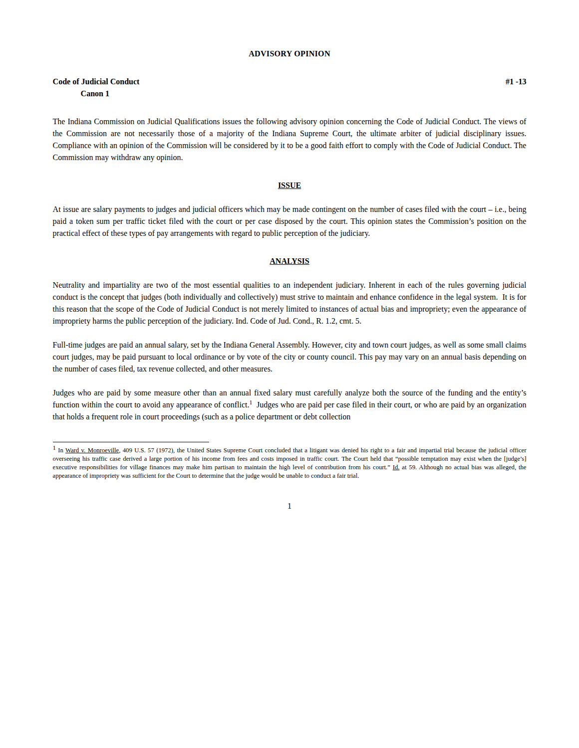ADVISORY OPINION
Code of Judicial Conduct
#1 -13
Canon 1
The Indiana Commission on Judicial Qualifications issues the following advisory opinion concerning the Code of Judicial Conduct. The views of the Commission are not necessarily those of a majority of the Indiana Supreme Court, the ultimate arbiter of judicial disciplinary issues. Compliance with an opinion of the Commission will be considered by it to be a good faith effort to comply with the Code of Judicial Conduct. The Commission may withdraw any opinion.
ISSUE
At issue are salary payments to judges and judicial officers which may be made contingent on the number of cases filed with the court – i.e., being paid a token sum per traffic ticket filed with the court or per case disposed by the court. This opinion states the Commission’s position on the practical effect of these types of pay arrangements with regard to public perception of the judiciary.
ANALYSIS
Neutrality and impartiality are two of the most essential qualities to an independent judiciary. Inherent in each of the rules governing judicial conduct is the concept that judges (both individually and collectively) must strive to maintain and enhance confidence in the legal system. It is for this reason that the scope of the Code of Judicial Conduct is not merely limited to instances of actual bias and impropriety; even the appearance of impropriety harms the public perception of the judiciary. Ind. Code of Jud. Cond., R. 1.2, cmt. 5.
Full-time judges are paid an annual salary, set by the Indiana General Assembly. However, city and town court judges, as well as some small claims court judges, may be paid pursuant to local ordinance or by vote of the city or county council. This pay may vary on an annual basis depending on the number of cases filed, tax revenue collected, and other measures.
Judges who are paid by some measure other than an annual fixed salary must carefully analyze both the source of the funding and the entity’s function within the court to avoid any appearance of conflict.1 Judges who are paid per case filed in their court, or who are paid by an organization that holds a frequent role in court proceedings (such as a police department or debt collection
1 In Ward v. Monroeville, 409 U.S. 57 (1972), the United States Supreme Court concluded that a litigant was denied his right to a fair and impartial trial because the judicial officer overseeing his traffic case derived a large portion of his income from fees and costs imposed in traffic court. The Court held that “possible temptation may exist when the [judge’s] executive responsibilities for village finances may make him partisan to maintain the high level of contribution from his court.” Id. at 59. Although no actual bias was alleged, the appearance of impropriety was sufficient for the Court to determine that the judge would be unable to conduct a fair trial.
1